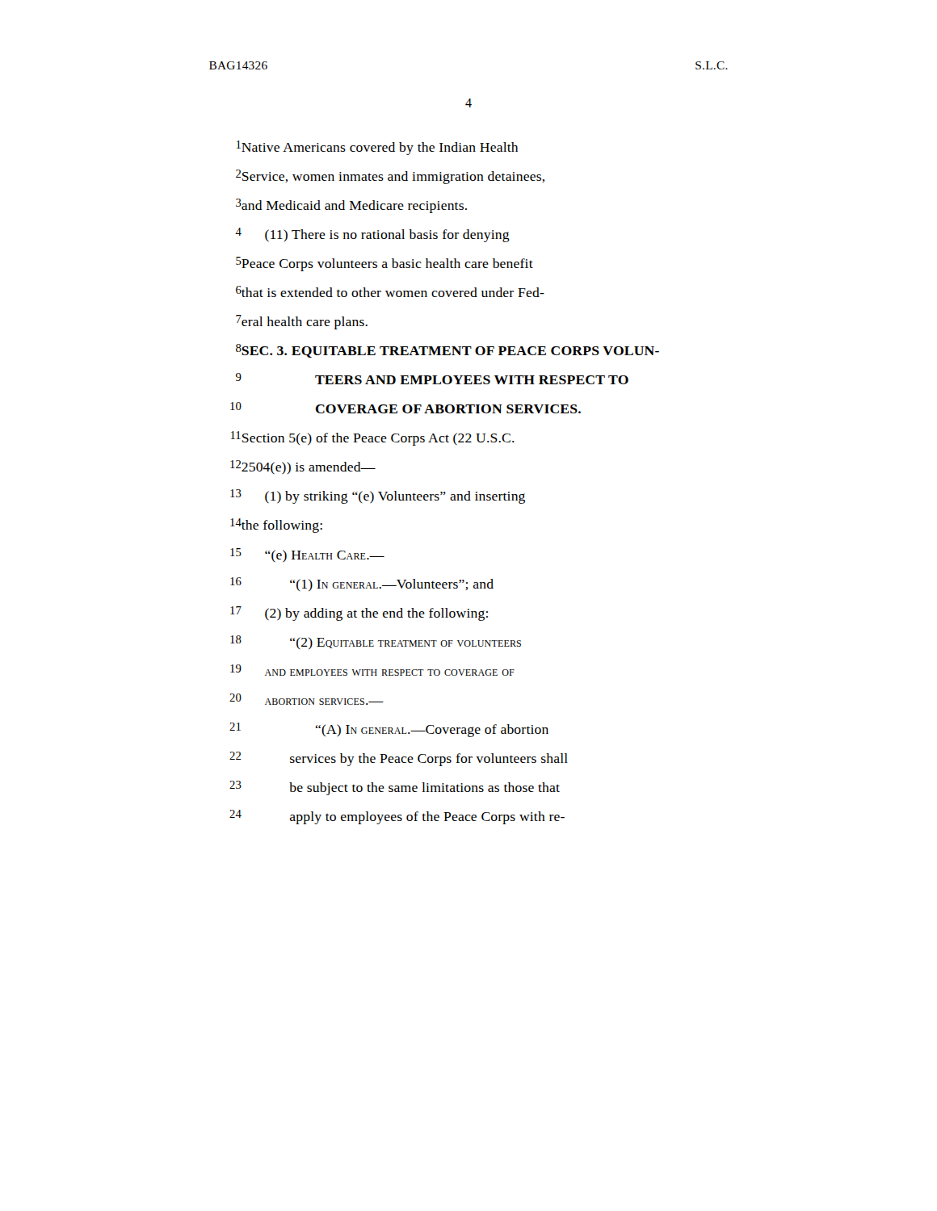BAG14326 S.L.C.
4
| 1 | Native Americans covered by the Indian Health |
| 2 | Service, women inmates and immigration detainees, |
| 3 | and Medicaid and Medicare recipients. |
| 4 | (11) There is no rational basis for denying |
| 5 | Peace Corps volunteers a basic health care benefit |
| 6 | that is extended to other women covered under Fed- |
| 7 | eral health care plans. |
| 8 | SEC. 3. EQUITABLE TREATMENT OF PEACE CORPS VOLUN- |
| 9 | TEERS AND EMPLOYEES WITH RESPECT TO |
| 10 | COVERAGE OF ABORTION SERVICES. |
| 11 | Section 5(e) of the Peace Corps Act (22 U.S.C. |
| 12 | 2504(e)) is amended— |
| 13 | (1) by striking “(e) Volunteers” and inserting |
| 14 | the following: |
| 15 | “(e) Health Care .— |
| 16 | “(1) In general .—Volunteers”; and |
| 17 | (2) by adding at the end the following: |
| 18 | “(2) Equitable treatment of volunteers |
| 19 | and employees with respect to coverage of |
| 20 | abortion services .— |
| 21 | “(A) In general .—Coverage of abortion |
| 22 | services by the Peace Corps for volunteers shall |
| 23 | be subject to the same limitations as those that |
| 24 | apply to employees of the Peace Corps with re- |